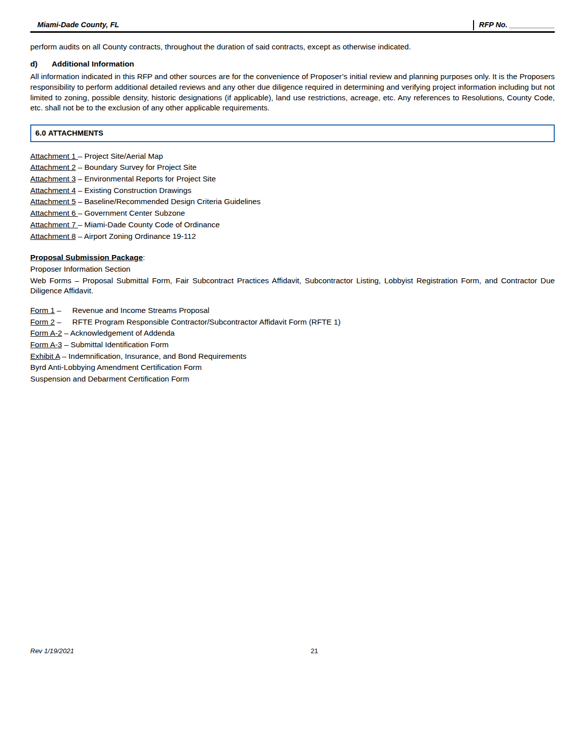Miami-Dade County, FL
RFP No. ___________
perform audits on all County contracts, throughout the duration of said contracts, except as otherwise indicated.
d) Additional Information
All information indicated in this RFP and other sources are for the convenience of Proposer’s initial review and planning purposes only. It is the Proposers responsibility to perform additional detailed reviews and any other due diligence required in determining and verifying project information including but not limited to zoning, possible density, historic designations (if applicable), land use restrictions, acreage, etc. Any references to Resolutions, County Code, etc. shall not be to the exclusion of any other applicable requirements.
6.0 ATTACHMENTS
Attachment 1 – Project Site/Aerial Map
Attachment 2 – Boundary Survey for Project Site
Attachment 3 – Environmental Reports for Project Site
Attachment 4 – Existing Construction Drawings
Attachment 5 – Baseline/Recommended Design Criteria Guidelines
Attachment 6 – Government Center Subzone
Attachment 7 – Miami-Dade County Code of Ordinance
Attachment 8 – Airport Zoning Ordinance 19-112
Proposal Submission Package:
Proposer Information Section
Web Forms – Proposal Submittal Form, Fair Subcontract Practices Affidavit, Subcontractor Listing, Lobbyist Registration Form, and Contractor Due Diligence Affidavit.
Form 1 – Revenue and Income Streams Proposal
Form 2 – RFTE Program Responsible Contractor/Subcontractor Affidavit Form (RFTE 1)
Form A-2 – Acknowledgement of Addenda
Form A-3 – Submittal Identification Form
Exhibit A – Indemnification, Insurance, and Bond Requirements
Byrd Anti-Lobbying Amendment Certification Form
Suspension and Debarment Certification Form
Rev 1/19/2021
21